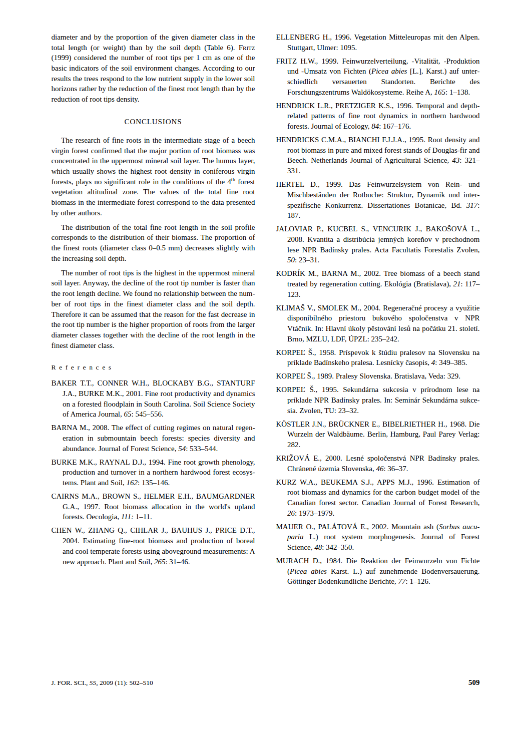diameter and by the proportion of the given diameter class in the total length (or weight) than by the soil depth (Table 6). Fritz (1999) considered the number of root tips per 1 cm as one of the basic indicators of the soil environment changes. According to our results the trees respond to the low nutrient supply in the lower soil horizons rather by the reduction of the finest root length than by the reduction of root tips density.
Conclusions
The research of fine roots in the intermediate stage of a beech virgin forest confirmed that the major portion of root biomass was concentrated in the uppermost mineral soil layer. The humus layer, which usually shows the highest root density in coniferous virgin forests, plays no significant role in the conditions of the 4th forest vegetation altitudinal zone. The values of the total fine root biomass in the intermediate forest correspond to the data presented by other authors.
The distribution of the total fine root length in the soil profile corresponds to the distribution of their biomass. The proportion of the finest roots (diameter class 0–0.5 mm) decreases slightly with the increasing soil depth.
The number of root tips is the highest in the uppermost mineral soil layer. Anyway, the decline of the root tip number is faster than the root length decline. We found no relationship between the number of root tips in the finest diameter class and the soil depth. Therefore it can be assumed that the reason for the fast decrease in the root tip number is the higher proportion of roots from the larger diameter classes together with the decline of the root length in the finest diameter class.
R e f e r e n c e s
BAKER T.T., CONNER W.H., BLOCKABY B.G., STANTURF J.A., BURKE M.K., 2001. Fine root productivity and dynamics on a forested floodplain in South Carolina. Soil Science Society of America Journal, 65: 545–556.
BARNA M., 2008. The effect of cutting regimes on natural regeneration in submountain beech forests: species diversity and abundance. Journal of Forest Science, 54: 533–544.
BURKE M.K., RAYNAL D.J., 1994. Fine root growth phenology, production and turnover in a northern hardwood forest ecosystems. Plant and Soil, 162: 135–146.
CAIRNS M.A., BROWN S., HELMER E.H., BAUMGARDNER G.A., 1997. Root biomass allocation in the world's upland forests. Oecologia, 111: 1–11.
CHEN W., ZHANG Q., CIHLAR J., BAUHUS J., PRICE D.T., 2004. Estimating fine-root biomass and production of boreal and cool temperate forests using aboveground measurements: A new approach. Plant and Soil, 265: 31–46.
ELLENBERG H., 1996. Vegetation Mitteleuropas mit den Alpen. Stuttgart, Ulmer: 1095.
FRITZ H.W., 1999. Feinwurzelverteilung, -Vitalität, -Produktion und -Umsatz von Fichten (Picea abies [L.], Karst.) auf unterschiedlich versauerten Standorten. Berichte des Forschungszentrums Waldökosysteme. Reihe A, 165: 1–138.
HENDRICK L.R., PRETZIGER K.S., 1996. Temporal and depth-related patterns of fine root dynamics in northern hardwood forests. Journal of Ecology, 84: 167–176.
HENDRICKS C.M.A., BIANCHI F.J.J.A., 1995. Root density and root biomass in pure and mixed forest stands of Douglas-fir and Beech. Netherlands Journal of Agricultural Science, 43: 321–331.
HERTEL D., 1999. Das Feinwurzelsystem von Rein- und Mischbeständen der Rotbuche: Struktur, Dynamik und interspezifische Konkurrenz. Dissertationes Botanicae, Bd. 317: 187.
JALOVIAR P., KUCBEL S., VENCURIK J., BAKOŠOVÁ L., 2008. Kvantita a distribúcia jemných koreňov v prechodnom lese NPR Badínsky prales. Acta Facultatis Forestalis Zvolen, 50: 23–31.
KODRÍK M., BARNA M., 2002. Tree biomass of a beech stand treated by regeneration cutting. Ekológia (Bratislava), 21: 117–123.
KLIMAŠ V., SMOLEK M., 2004. Regeneračné procesy a využitie disponibilného priestoru bukového spoločenstva v NPR Vtáčnik. In: Hlavní úkoly pěstování lesů na počátku 21. století. Brno, MZLU, LDF, ÚPZL: 235–242.
KORPEĽ Š., 1958. Príspevok k štúdiu pralesov na Slovensku na príklade Badínskeho pralesa. Lesnícky časopis, 4: 349–385.
KORPEĽ Š., 1989. Pralesy Slovenska. Bratislava, Veda: 329.
KORPEĽ Š., 1995. Sekundárna sukcesia v prírodnom lese na príklade NPR Badínsky prales. In: Seminár Sekundárna sukcesia. Zvolen, TU: 23–32.
KÖSTLER J.N., BRÜCKNER E., BIBELRIETHER H., 1968. Die Wurzeln der Waldbäume. Berlin, Hamburg, Paul Parey Verlag: 282.
KRIŽOVÁ E., 2000. Lesné spoločenstvá NPR Badínsky prales. Chránené územia Slovenska, 46: 36–37.
KURZ W.A., BEUKEMA S.J., APPS M.J., 1996. Estimation of root biomass and dynamics for the carbon budget model of the Canadian forest sector. Canadian Journal of Forest Research, 26: 1973–1979.
MAUER O., PALÁTOVÁ E., 2002. Mountain ash (Sorbus aucuparia L.) root system morphogenesis. Journal of Forest Science, 48: 342–350.
MURACH D., 1984. Die Reaktion der Feinwurzeln von Fichte (Picea abies Karst. L.) auf zunehmende Bodenversauerung. Göttinger Bodenkundliche Berichte, 77: 1–126.
J. FOR. SCI., 55, 2009 (11): 502–510
509